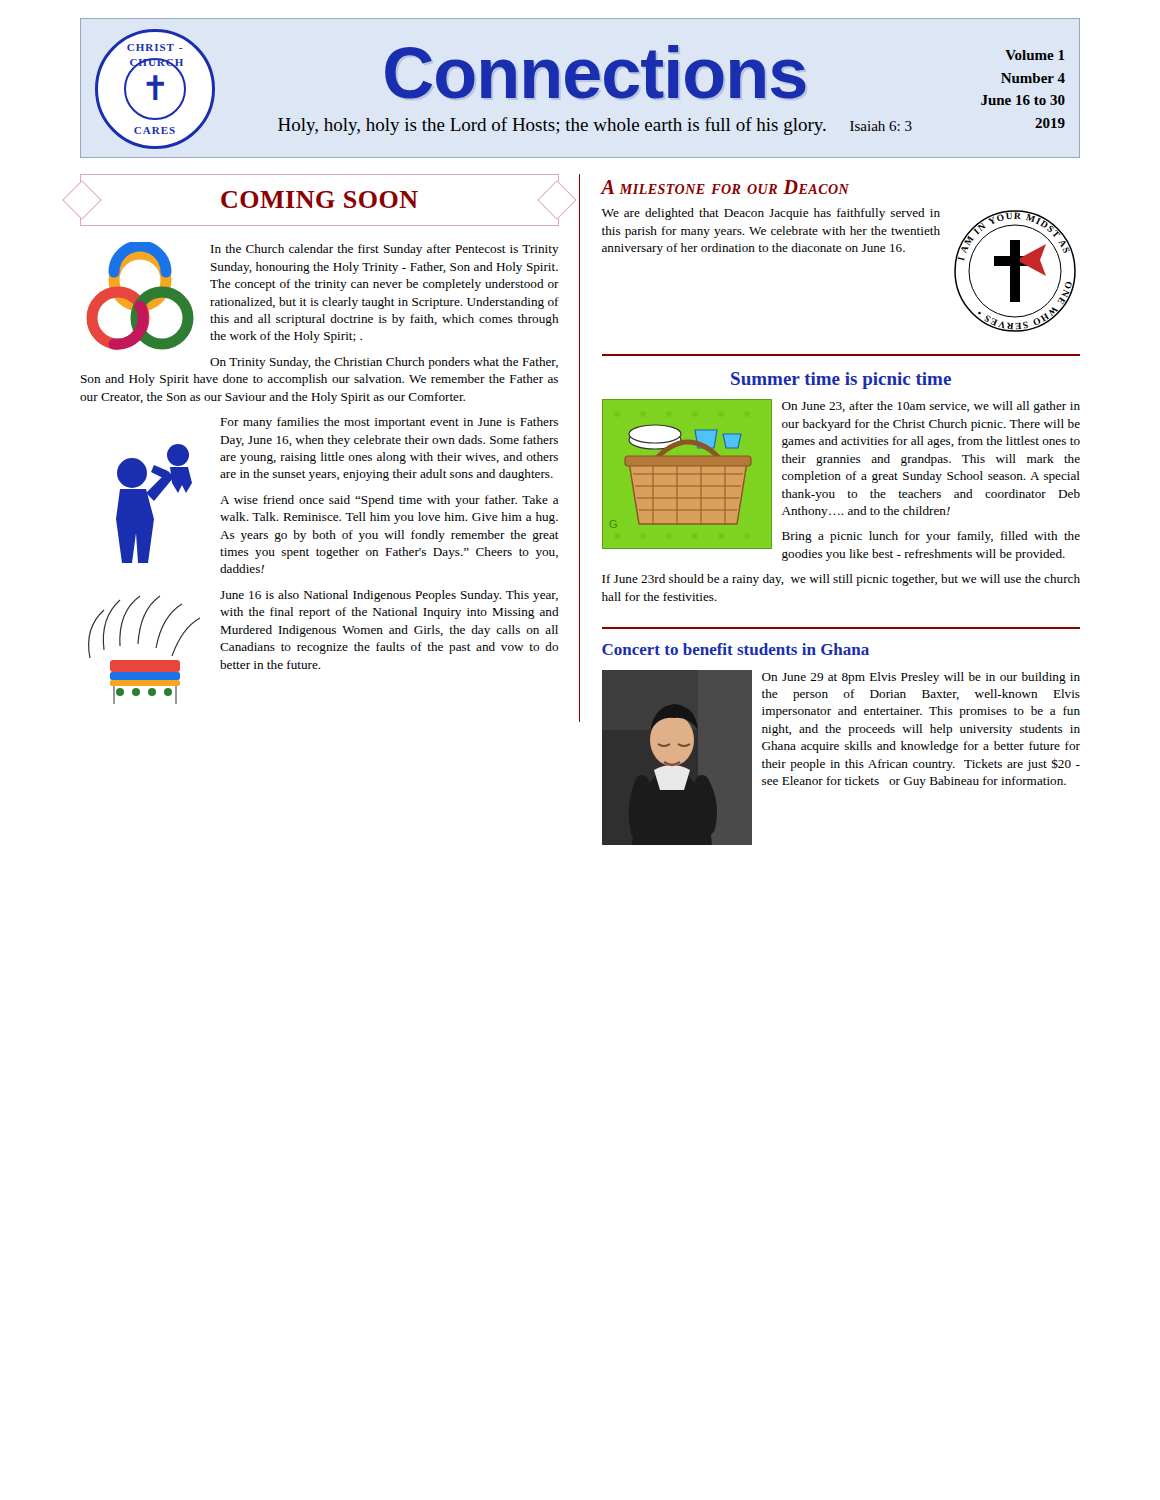CHRIST - CHURCH CARES
✝
Connections
Holy, holy, holy is the Lord of Hosts; the whole earth is full of his glory. Isaiah 6: 3
Volume 1
Number 4
June 16 to 30
2019
COMING SOON
In the Church calendar the first Sunday after Pentecost is Trinity Sunday, honouring the Holy Trinity - Father, Son and Holy Spirit. The concept of the trinity can never be completely understood or rationalized, but it is clearly taught in Scripture. Understanding of this and all scriptural doctrine is by faith, which comes through the work of the Holy Spirit; .
On Trinity Sunday, the Christian Church ponders what the Father, Son and Holy Spirit have done to accomplish our salvation. We remember the Father as our Creator, the Son as our Saviour and the Holy Spirit as our Comforter.
For many families the most important event in June is Fathers Day, June 16, when they celebrate their own dads. Some fathers are young, raising little ones along with their wives, and others are in the sunset years, enjoying their adult sons and daughters.
A wise friend once said “Spend time with your father. Take a walk. Talk. Reminisce. Tell him you love him. Give him a hug. As years go by both of you will fondly remember the great times you spent together on Father's Days.” Cheers to you, daddies!
June 16 is also National Indigenous Peoples Sunday. This year, with the final report of the National Inquiry into Missing and Murdered Indigenous Women and Girls, the day calls on all Canadians to recognize the faults of the past and vow to do better in the future.
A milestone for our Deacon
I AM IN YOUR MIDST AS ONE WHO SERVES •
We are delighted that Deacon Jacquie has faithfully served in this parish for many years. We celebrate with her the twentieth anniversary of her ordination to the diaconate on June 16.
Summer time is picnic time
G
On June 23, after the 10am service, we will all gather in our backyard for the Christ Church picnic. There will be games and activities for all ages, from the littlest ones to their grannies and grandpas. This will mark the completion of a great Sunday School season. A special thank-you to the teachers and coordinator Deb Anthony…. and to the children!
Bring a picnic lunch for your family, filled with the goodies you like best - refreshments will be provided.
If June 23rd should be a rainy day, we will still picnic together, but we will use the church hall for the festivities.
Concert to benefit students in Ghana
On June 29 at 8pm Elvis Presley will be in our building in the person of Dorian Baxter, well-known Elvis impersonator and entertainer. This promises to be a fun night, and the proceeds will help university students in Ghana acquire skills and knowledge for a better future for their people in this African country. Tickets are just $20 - see Eleanor for tickets or Guy Babineau for information.